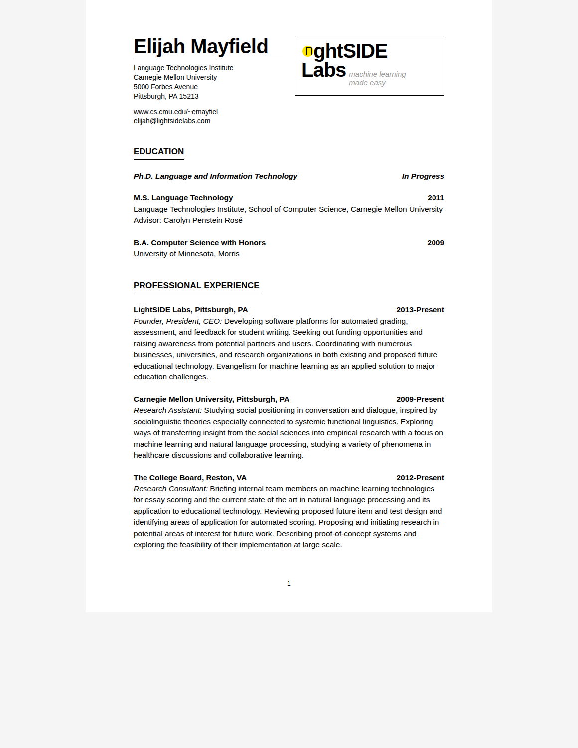Elijah Mayfield
Language Technologies Institute
Carnegie Mellon University
5000 Forbes Avenue
Pittsburgh, PA 15213
www.cs.cmu.edu/~emayfiel
elijah@lightsidelabs.com
ghtSIDE
Labs machine learning
made easy
Education
Ph.D. Language and Information Technology In Progress
M.S. Language Technology 2011
Language Technologies Institute, School of Computer Science, Carnegie Mellon University
Advisor: Carolyn Penstein Rosé
B.A. Computer Science with Honors 2009
University of Minnesota, Morris
Professional Experience
LightSIDE Labs, Pittsburgh, PA 2013-Present
Founder, President, CEO: Developing software platforms for automated grading, assessment, and feedback for student writing. Seeking out funding opportunities and raising awareness from potential partners and users. Coordinating with numerous businesses, universities, and research organizations in both existing and proposed future educational technology. Evangelism for machine learning as an applied solution to major education challenges.
Carnegie Mellon University, Pittsburgh, PA 2009-Present
Research Assistant: Studying social positioning in conversation and dialogue, inspired by sociolinguistic theories especially connected to systemic functional linguistics. Exploring ways of transferring insight from the social sciences into empirical research with a focus on machine learning and natural language processing, studying a variety of phenomena in healthcare discussions and collaborative learning.
The College Board, Reston, VA 2012-Present
Research Consultant: Briefing internal team members on machine learning technologies for essay scoring and the current state of the art in natural language processing and its application to educational technology. Reviewing proposed future item and test design and identifying areas of application for automated scoring. Proposing and initiating research in potential areas of interest for future work. Describing proof-of-concept systems and exploring the feasibility of their implementation at large scale.
1